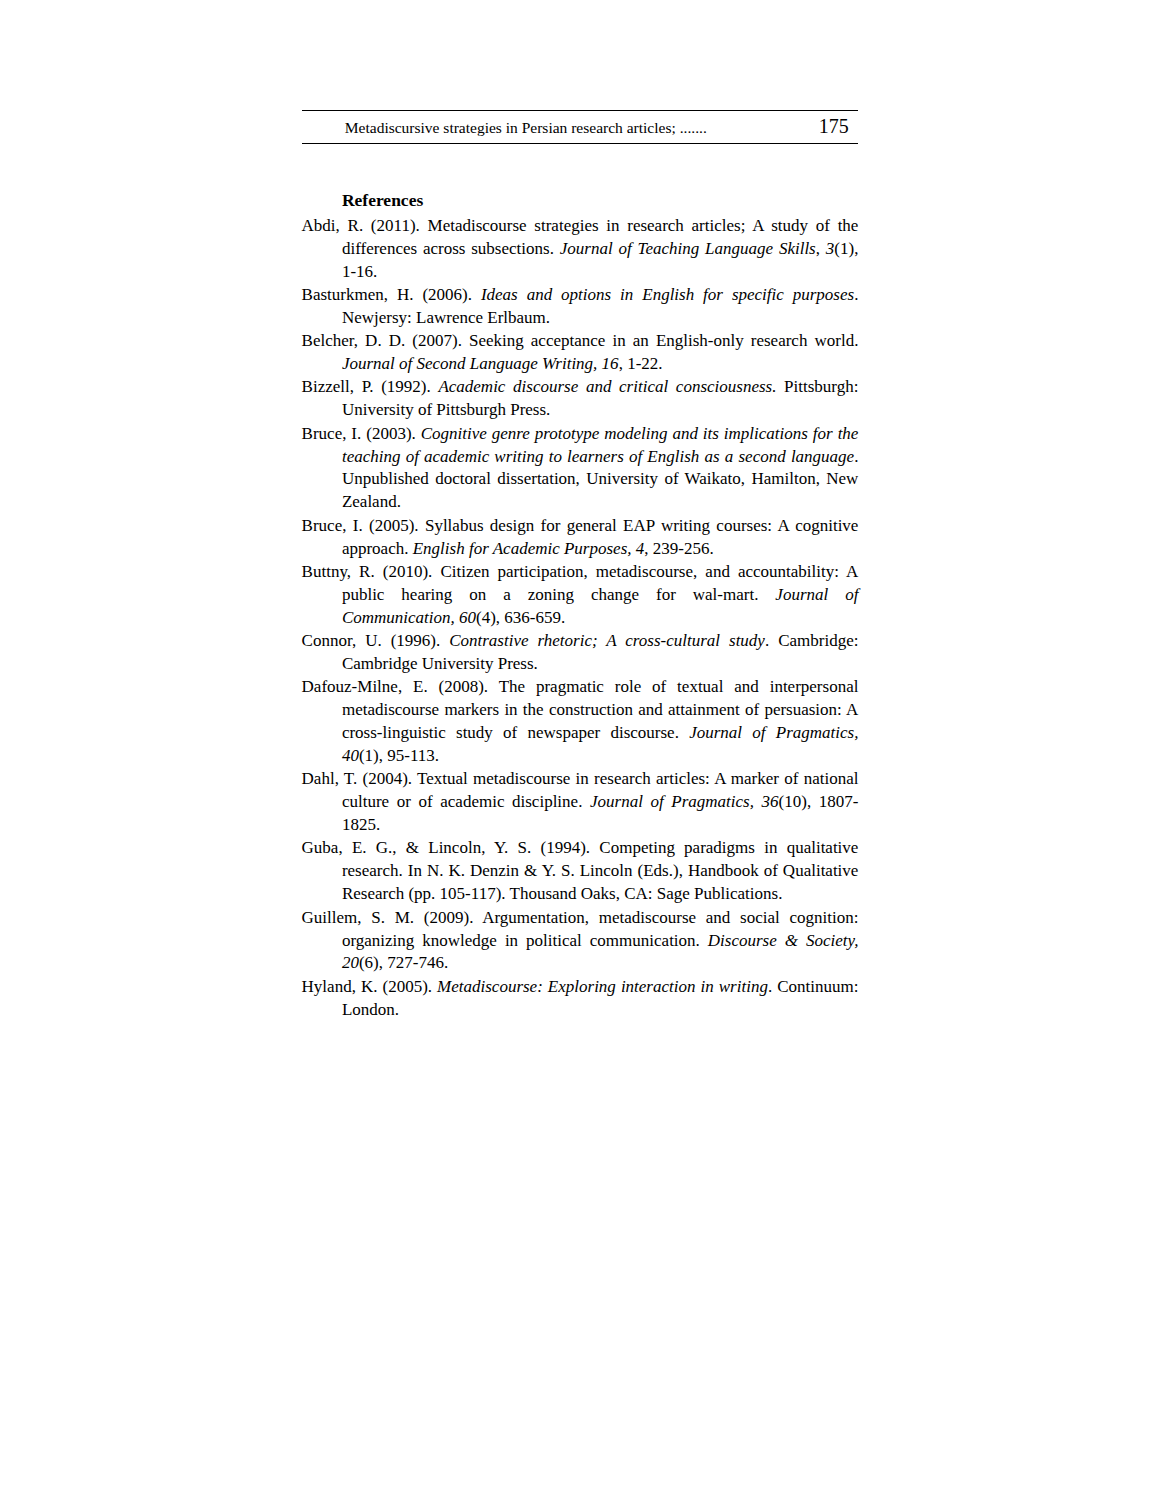Metadiscursive strategies in Persian research articles; ....... 175
References
Abdi, R. (2011). Metadiscourse strategies in research articles; A study of the differences across subsections. Journal of Teaching Language Skills, 3(1), 1-16.
Basturkmen, H. (2006). Ideas and options in English for specific purposes. Newjersy: Lawrence Erlbaum.
Belcher, D. D. (2007). Seeking acceptance in an English-only research world. Journal of Second Language Writing, 16, 1-22.
Bizzell, P. (1992). Academic discourse and critical consciousness. Pittsburgh: University of Pittsburgh Press.
Bruce, I. (2003). Cognitive genre prototype modeling and its implications for the teaching of academic writing to learners of English as a second language. Unpublished doctoral dissertation, University of Waikato, Hamilton, New Zealand.
Bruce, I. (2005). Syllabus design for general EAP writing courses: A cognitive approach. English for Academic Purposes, 4, 239-256.
Buttny, R. (2010). Citizen participation, metadiscourse, and accountability: A public hearing on a zoning change for wal-mart. Journal of Communication, 60(4), 636-659.
Connor, U. (1996). Contrastive rhetoric; A cross-cultural study. Cambridge: Cambridge University Press.
Dafouz-Milne, E. (2008). The pragmatic role of textual and interpersonal metadiscourse markers in the construction and attainment of persuasion: A cross-linguistic study of newspaper discourse. Journal of Pragmatics, 40(1), 95-113.
Dahl, T. (2004). Textual metadiscourse in research articles: A marker of national culture or of academic discipline. Journal of Pragmatics, 36(10), 1807-1825.
Guba, E. G., & Lincoln, Y. S. (1994). Competing paradigms in qualitative research. In N. K. Denzin & Y. S. Lincoln (Eds.), Handbook of Qualitative Research (pp. 105-117). Thousand Oaks, CA: Sage Publications.
Guillem, S. M. (2009). Argumentation, metadiscourse and social cognition: organizing knowledge in political communication. Discourse & Society, 20(6), 727-746.
Hyland, K. (2005). Metadiscourse: Exploring interaction in writing. Continuum: London.